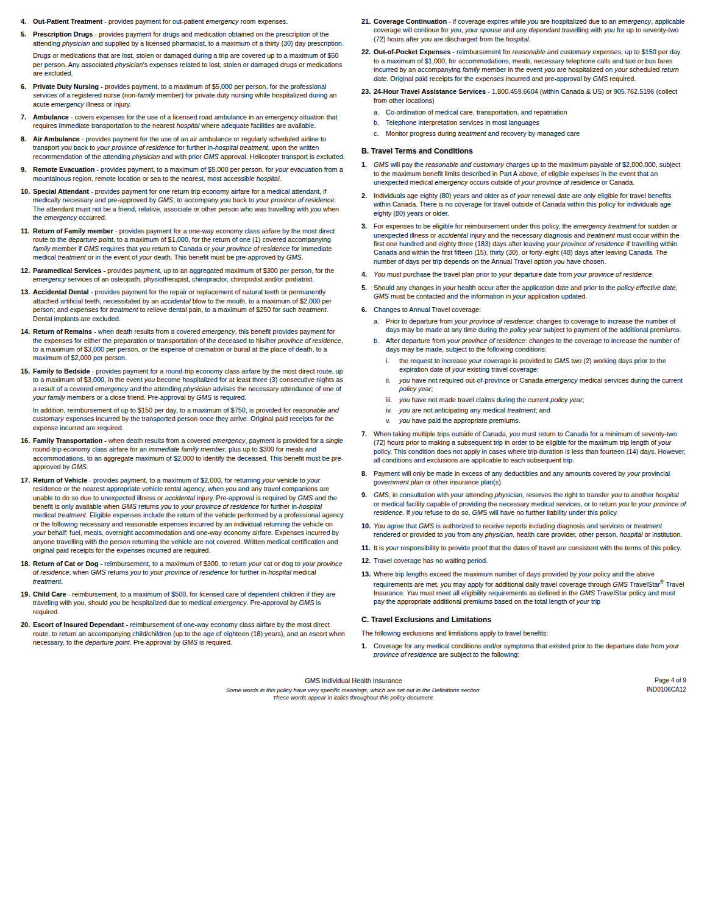4. Out-Patient Treatment - provides payment for out-patient emergency room expenses.
5. Prescription Drugs - provides payment for drugs and medication obtained on the prescription of the attending physician and supplied by a licensed pharmacist, to a maximum of a thirty (30) day prescription.
Drugs or medications that are lost, stolen or damaged during a trip are covered up to a maximum of $50 per person. Any associated physician's expenses related to lost, stolen or damaged drugs or medications are excluded.
6. Private Duty Nursing - provides payment, to a maximum of $5,000 per person, for the professional services of a registered nurse (non-family member) for private duty nursing while hospitalized during an acute emergency illness or injury.
7. Ambulance - covers expenses for the use of a licensed road ambulance in an emergency situation that requires immediate transportation to the nearest hospital where adequate facilities are available.
8. Air Ambulance - provides payment for the use of an air ambulance or regularly scheduled airline to transport you back to your province of residence for further in-hospital treatment, upon the written recommendation of the attending physician and with prior GMS approval. Helicopter transport is excluded.
9. Remote Evacuation - provides payment, to a maximum of $5,000 per person, for your evacuation from a mountainous region, remote location or sea to the nearest, most accessible hospital.
10. Special Attendant - provides payment for one return trip economy airfare for a medical attendant, if medically necessary and pre-approved by GMS, to accompany you back to your province of residence. The attendant must not be a friend, relative, associate or other person who was travelling with you when the emergency occurred.
11. Return of Family member - provides payment for a one-way economy class airfare by the most direct route to the departure point, to a maximum of $1,000, for the return of one (1) covered accompanying family member if GMS requires that you return to Canada or your province of residence for immediate medical treatment or in the event of your death. This benefit must be pre-approved by GMS.
12. Paramedical Services - provides payment, up to an aggregated maximum of $300 per person, for the emergency services of an osteopath, physiotherapist, chiropractor, chiropodist and/or podiatrist.
13. Accidental Dental - provides payment for the repair or replacement of natural teeth or permanently attached artificial teeth, necessitated by an accidental blow to the mouth, to a maximum of $2,000 per person; and expenses for treatment to relieve dental pain, to a maximum of $250 for such treatment. Dental implants are excluded.
14. Return of Remains - when death results from a covered emergency, this benefit provides payment for the expenses for either the preparation or transportation of the deceased to his/her province of residence, to a maximum of $3,000 per person, or the expense of cremation or burial at the place of death, to a maximum of $2,000 per person.
15. Family to Bedside - provides payment for a round-trip economy class airfare by the most direct route, up to a maximum of $3,000, in the event you become hospitalized for at least three (3) consecutive nights as a result of a covered emergency and the attending physician advises the necessary attendance of one of your family members or a close friend. Pre-approval by GMS is required.
In addition, reimbursement of up to $150 per day, to a maximum of $750, is provided for reasonable and customary expenses incurred by the transported person once they arrive. Original paid receipts for the expense incurred are required.
16. Family Transportation - when death results from a covered emergency, payment is provided for a single round-trip economy class airfare for an immediate family member, plus up to $300 for meals and accommodations, to an aggregate maximum of $2,000 to identify the deceased. This benefit must be pre-approved by GMS.
17. Return of Vehicle - provides payment, to a maximum of $2,000, for returning your vehicle to your residence or the nearest appropriate vehicle rental agency, when you and any travel companions are unable to do so due to unexpected illness or accidental injury. Pre-approval is required by GMS and the benefit is only available when GMS returns you to your province of residence for further in-hospital medical treatment. Eligible expenses include the return of the vehicle performed by a professional agency or the following necessary and reasonable expenses incurred by an individual returning the vehicle on your behalf: fuel, meals, overnight accommodation and one-way economy airfare. Expenses incurred by anyone travelling with the person returning the vehicle are not covered. Written medical certification and original paid receipts for the expenses incurred are required.
18. Return of Cat or Dog - reimbursement, to a maximum of $300, to return your cat or dog to your province of residence, when GMS returns you to your province of residence for further in-hospital medical treatment.
19. Child Care - reimbursement, to a maximum of $500, for licensed care of dependent children if they are traveling with you, should you be hospitalized due to medical emergency. Pre-approval by GMS is required.
20. Escort of Insured Dependant - reimbursement of one-way economy class airfare by the most direct route, to return an accompanying child/children (up to the age of eighteen (18) years), and an escort when necessary, to the departure point. Pre-approval by GMS is required.
21. Coverage Continuation - if coverage expires while you are hospitalized due to an emergency, applicable coverage will continue for you, your spouse and any dependant travelling with you for up to seventy-two (72) hours after you are discharged from the hospital.
22. Out-of-Pocket Expenses - reimbursement for reasonable and customary expenses, up to $150 per day to a maximum of $1,000, for accommodations, meals, necessary telephone calls and taxi or bus fares incurred by an accompanying family member in the event you are hospitalized on your scheduled return date. Original paid receipts for the expenses incurred and pre-approval by GMS required.
23. 24-Hour Travel Assistance Services - 1.800.459.6604 (within Canada & US) or 905.762.5196 (collect from other locations)
a. Co-ordination of medical care, transportation, and repatriation
b. Telephone interpretation services in most languages
c. Monitor progress during treatment and recovery by managed care
B. Travel Terms and Conditions
1. GMS will pay the reasonable and customary charges up to the maximum payable of $2,000,000, subject to the maximum benefit limits described in Part A above, of eligible expenses in the event that an unexpected medical emergency occurs outside of your province of residence or Canada.
2. Individuals age eighty (80) years and older as of your renewal date are only eligible for travel benefits within Canada. There is no coverage for travel outside of Canada within this policy for individuals age eighty (80) years or older.
3. For expenses to be eligible for reimbursement under this policy, the emergency treatment for sudden or unexpected illness or accidental injury and the necessary diagnosis and treatment must occur within the first one hundred and eighty three (183) days after leaving your province of residence if travelling within Canada and within the first fifteen (15), thirty (30), or forty-eight (48) days after leaving Canada. The number of days per trip depends on the Annual Travel option you have chosen.
4. You must purchase the travel plan prior to your departure date from your province of residence.
5. Should any changes in your health occur after the application date and prior to the policy effective date, GMS must be contacted and the information in your application updated.
6. Changes to Annual Travel coverage:
a. Prior to departure from your province of residence: changes to coverage to increase the number of days may be made at any time during the policy year subject to payment of the additional premiums.
b. After departure from your province of residence: changes to the coverage to increase the number of days may be made, subject to the following conditions:
i. the request to increase your coverage is provided to GMS two (2) working days prior to the expiration date of your existing travel coverage;
ii. you have not required out-of-province or Canada emergency medical services during the current policy year;
iii. you have not made travel claims during the current policy year;
iv. you are not anticipating any medical treatment; and
v. you have paid the appropriate premiums.
7. When taking multiple trips outside of Canada, you must return to Canada for a minimum of seventy-two (72) hours prior to making a subsequent trip in order to be eligible for the maximum trip length of your policy. This condition does not apply in cases where trip duration is less than fourteen (14) days. However, all conditions and exclusions are applicable to each subsequent trip.
8. Payment will only be made in excess of any deductibles and any amounts covered by your provincial government plan or other insurance plan(s).
9. GMS, in consultation with your attending physician, reserves the right to transfer you to another hospital or medical facility capable of providing the necessary medical services, or to return you to your province of residence. If you refuse to do so, GMS will have no further liability under this policy.
10. You agree that GMS is authorized to receive reports including diagnosis and services or treatment rendered or provided to you from any physician, health care provider, other person, hospital or institution.
11. It is your responsibility to provide proof that the dates of travel are consistent with the terms of this policy.
12. Travel coverage has no waiting period.
13. Where trip lengths exceed the maximum number of days provided by your policy and the above requirements are met, you may apply for additional daily travel coverage through GMS TravelStar® Travel Insurance. You must meet all eligibility requirements as defined in the GMS TravelStar policy and must pay the appropriate additional premiums based on the total length of your trip
C. Travel Exclusions and Limitations
The following exclusions and limitations apply to travel benefits:
1. Coverage for any medical conditions and/or symptoms that existed prior to the departure date from your province of residence are subject to the following:
GMS Individual Health Insurance
Some words in this policy have very specific meanings, which are set out in the Definitions section.
These words appear in italics throughout this policy document.
Page 4 of 9
IND0106CA12